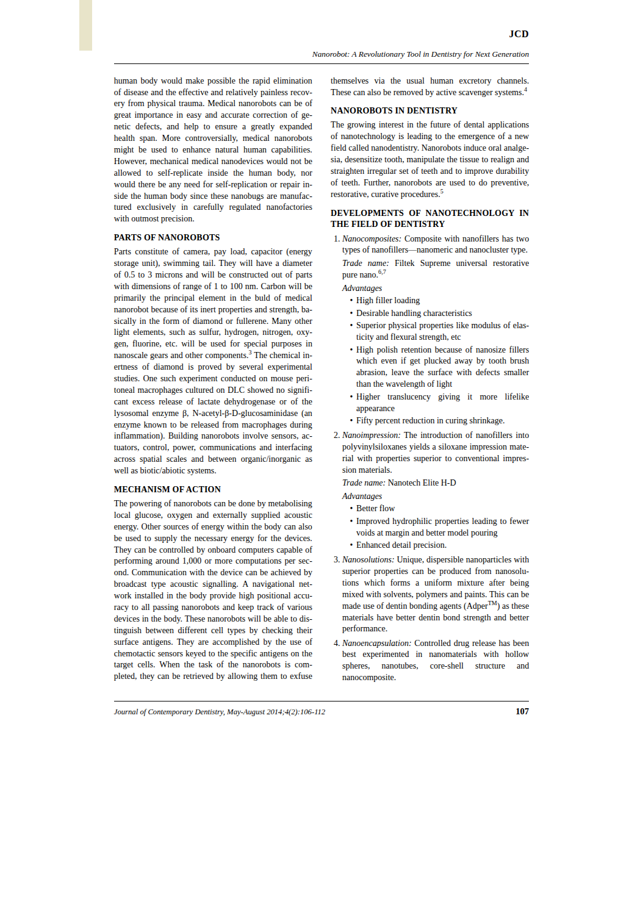JCD
Nanorobot: A Revolutionary Tool in Dentistry for Next Generation
human body would make possible the rapid elimination of disease and the effective and relatively painless recovery from physical trauma. Medical nanorobots can be of great importance in easy and accurate correction of genetic defects, and help to ensure a greatly expanded health span. More controversially, medical nanorobots might be used to enhance natural human capabilities. However, mechanical medical nanodevices would not be allowed to self-replicate inside the human body, nor would there be any need for self-replication or repair inside the human body since these nanobugs are manufactured exclusively in carefully regulated nanofactories with outmost precision.
Parts of Nanorobots
Parts constitute of camera, pay load, capacitor (energy storage unit), swimming tail. They will have a diameter of 0.5 to 3 microns and will be constructed out of parts with dimensions of range of 1 to 100 nm. Carbon will be primarily the principal element in the buld of medical nanorobot because of its inert properties and strength, basically in the form of diamond or fullerene. Many other light elements, such as sulfur, hydrogen, nitrogen, oxygen, fluorine, etc. will be used for special purposes in nanoscale gears and other components.3 The chemical inertness of diamond is proved by several experimental studies. One such experiment conducted on mouse peritoneal macrophages cultured on DLC showed no significant excess release of lactate dehydrogenase or of the lysosomal enzyme β, N-acetyl-β-D-glucosaminidase (an enzyme known to be released from macrophages during inflammation). Building nanorobots involve sensors, actuators, control, power, communications and interfacing across spatial scales and between organic/inorganic as well as biotic/abiotic systems.
Mechanism of Action
The powering of nanorobots can be done by metabolising local glucose, oxygen and externally supplied acoustic energy. Other sources of energy within the body can also be used to supply the necessary energy for the devices. They can be controlled by onboard computers capable of performing around 1,000 or more computations per second. Communication with the device can be achieved by broadcast type acoustic signalling. A navigational network installed in the body provide high positional accuracy to all passing nanorobots and keep track of various devices in the body. These nanorobots will be able to distinguish between different cell types by checking their surface antigens. They are accomplished by the use of chemotactic sensors keyed to the specific antigens on the target cells. When the task of the nanorobots is completed, they can be retrieved by allowing them to exfuse themselves via the usual human excretory channels. These can also be removed by active scavenger systems.4
Nanorobots in Dentistry
The growing interest in the future of dental applications of nanotechnology is leading to the emergence of a new field called nanodentistry. Nanorobots induce oral analgesia, desensitize tooth, manipulate the tissue to realign and straighten irregular set of teeth and to improve durability of teeth. Further, nanorobots are used to do preventive, restorative, curative procedures.5
Developments of Nanotechnology in the Field of Dentistry
Nanocomposites: Composite with nanofillers has two types of nanofillers—nanomeric and nanocluster type.
Trade name: Filtek Supreme universal restorative pure nano.6,7
Advantages
High filler loading
Desirable handling characteristics
Superior physical properties like modulus of elasticity and flexural strength, etc
High polish retention because of nanosize fillers which even if get plucked away by tooth brush abrasion, leave the surface with defects smaller than the wavelength of light
Higher translucency giving it more lifelike appearance
Fifty percent reduction in curing shrinkage.
Nanoimpression: The introduction of nanofillers into polyvinylsiloxanes yields a siloxane impression material with properties superior to conventional impression materials.
Trade name: Nanotech Elite H-D
Advantages
Better flow
Improved hydrophilic properties leading to fewer voids at margin and better model pouring
Enhanced detail precision.
Nanosolutions: Unique, dispersible nanoparticles with superior properties can be produced from nanosolutions which forms a uniform mixture after being mixed with solvents, polymers and paints. This can be made use of dentin bonding agents (AdperTM) as these materials have better dentin bond strength and better performance.
Nanoencapsulation: Controlled drug release has been best experimented in nanomaterials with hollow spheres, nanotubes, core-shell structure and nanocomposite.
Journal of Contemporary Dentistry, May-August 2014;4(2):106-112 107